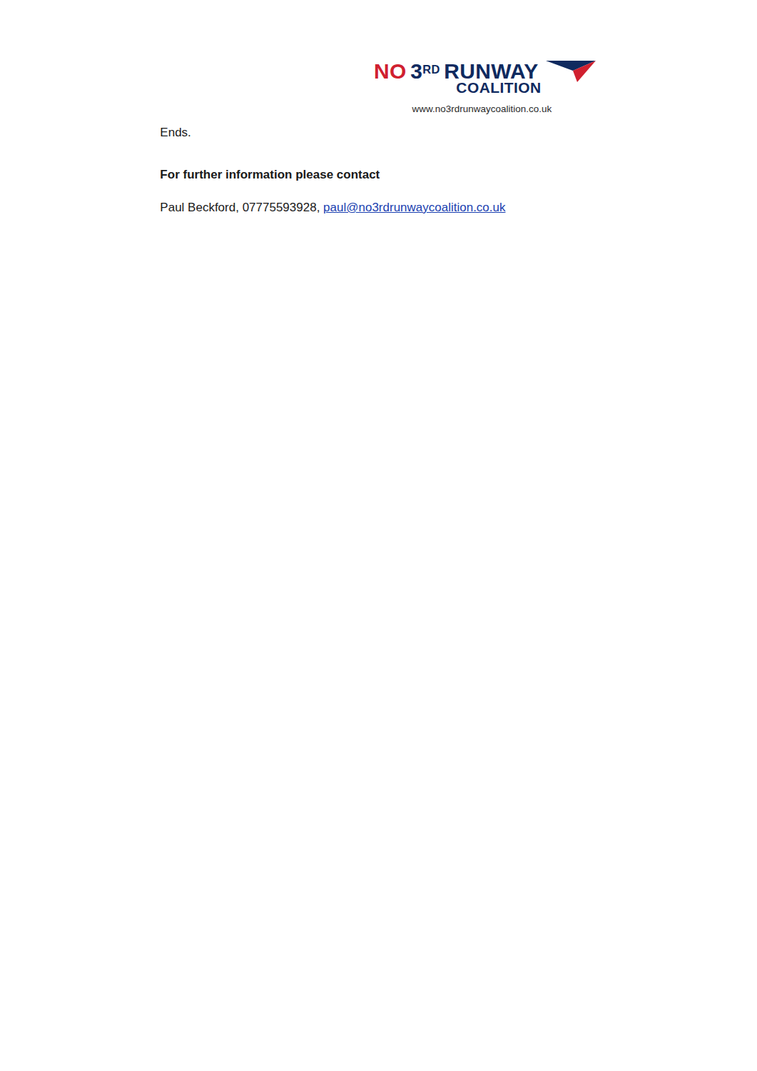NO 3RD RUNWAY
COALITION
www.no3rdrunwaycoalition.co.uk
Ends.
For further information please contact
Paul Beckford, 07775593928, paul@no3rdrunwaycoalition.co.uk